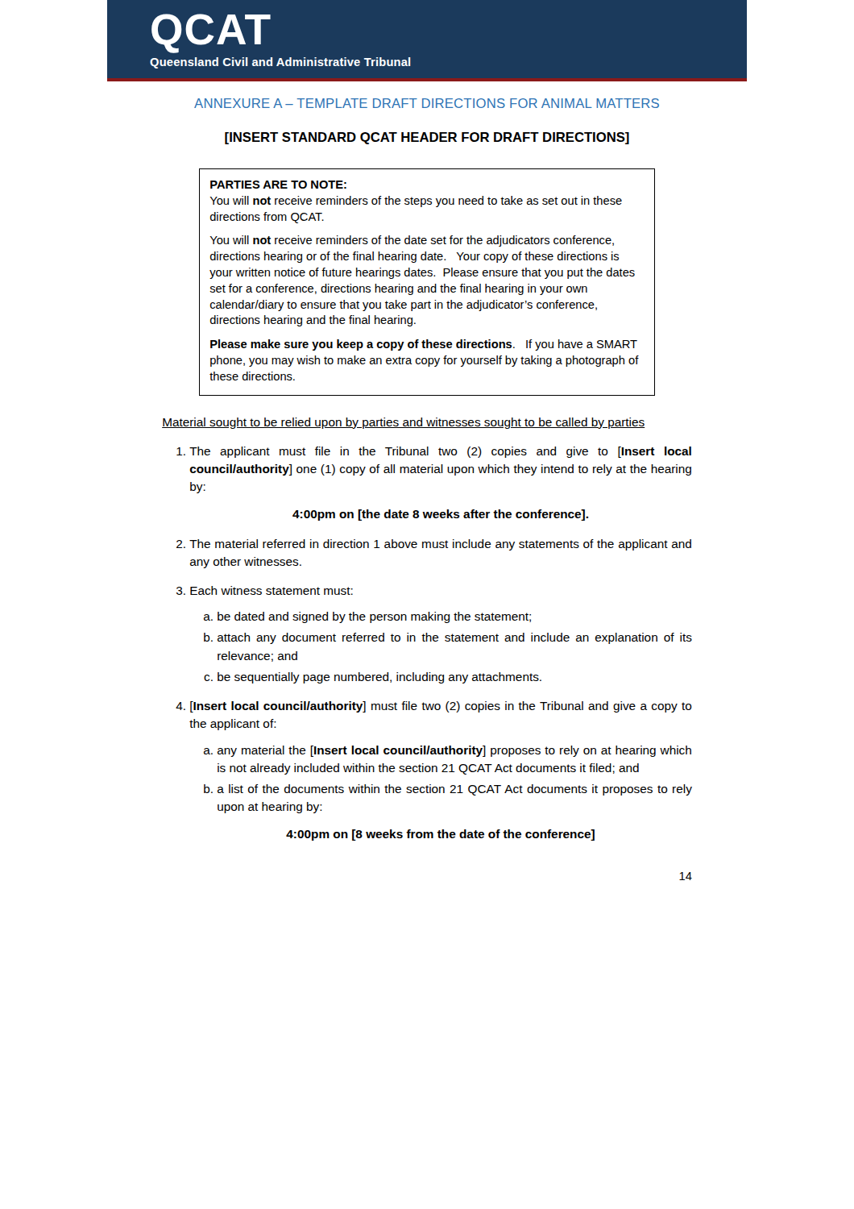QCAT
Queensland Civil and Administrative Tribunal
ANNEXURE A – TEMPLATE DRAFT DIRECTIONS FOR ANIMAL MATTERS
[INSERT STANDARD QCAT HEADER FOR DRAFT DIRECTIONS]
PARTIES ARE TO NOTE:
You will not receive reminders of the steps you need to take as set out in these directions from QCAT.
You will not receive reminders of the date set for the adjudicators conference, directions hearing or of the final hearing date. Your copy of these directions is your written notice of future hearings dates. Please ensure that you put the dates set for a conference, directions hearing and the final hearing in your own calendar/diary to ensure that you take part in the adjudicator’s conference, directions hearing and the final hearing.
Please make sure you keep a copy of these directions. If you have a SMART phone, you may wish to make an extra copy for yourself by taking a photograph of these directions.
Material sought to be relied upon by parties and witnesses sought to be called by parties
The applicant must file in the Tribunal two (2) copies and give to [Insert local council/authority] one (1) copy of all material upon which they intend to rely at the hearing by:
4:00pm on [the date 8 weeks after the conference].
The material referred in direction 1 above must include any statements of the applicant and any other witnesses.
Each witness statement must:
be dated and signed by the person making the statement;
attach any document referred to in the statement and include an explanation of its relevance; and
be sequentially page numbered, including any attachments.
[Insert local council/authority] must file two (2) copies in the Tribunal and give a copy to the applicant of:
any material the [Insert local council/authority] proposes to rely on at hearing which is not already included within the section 21 QCAT Act documents it filed; and
a list of the documents within the section 21 QCAT Act documents it proposes to rely upon at hearing by:
4:00pm on [8 weeks from the date of the conference]
14